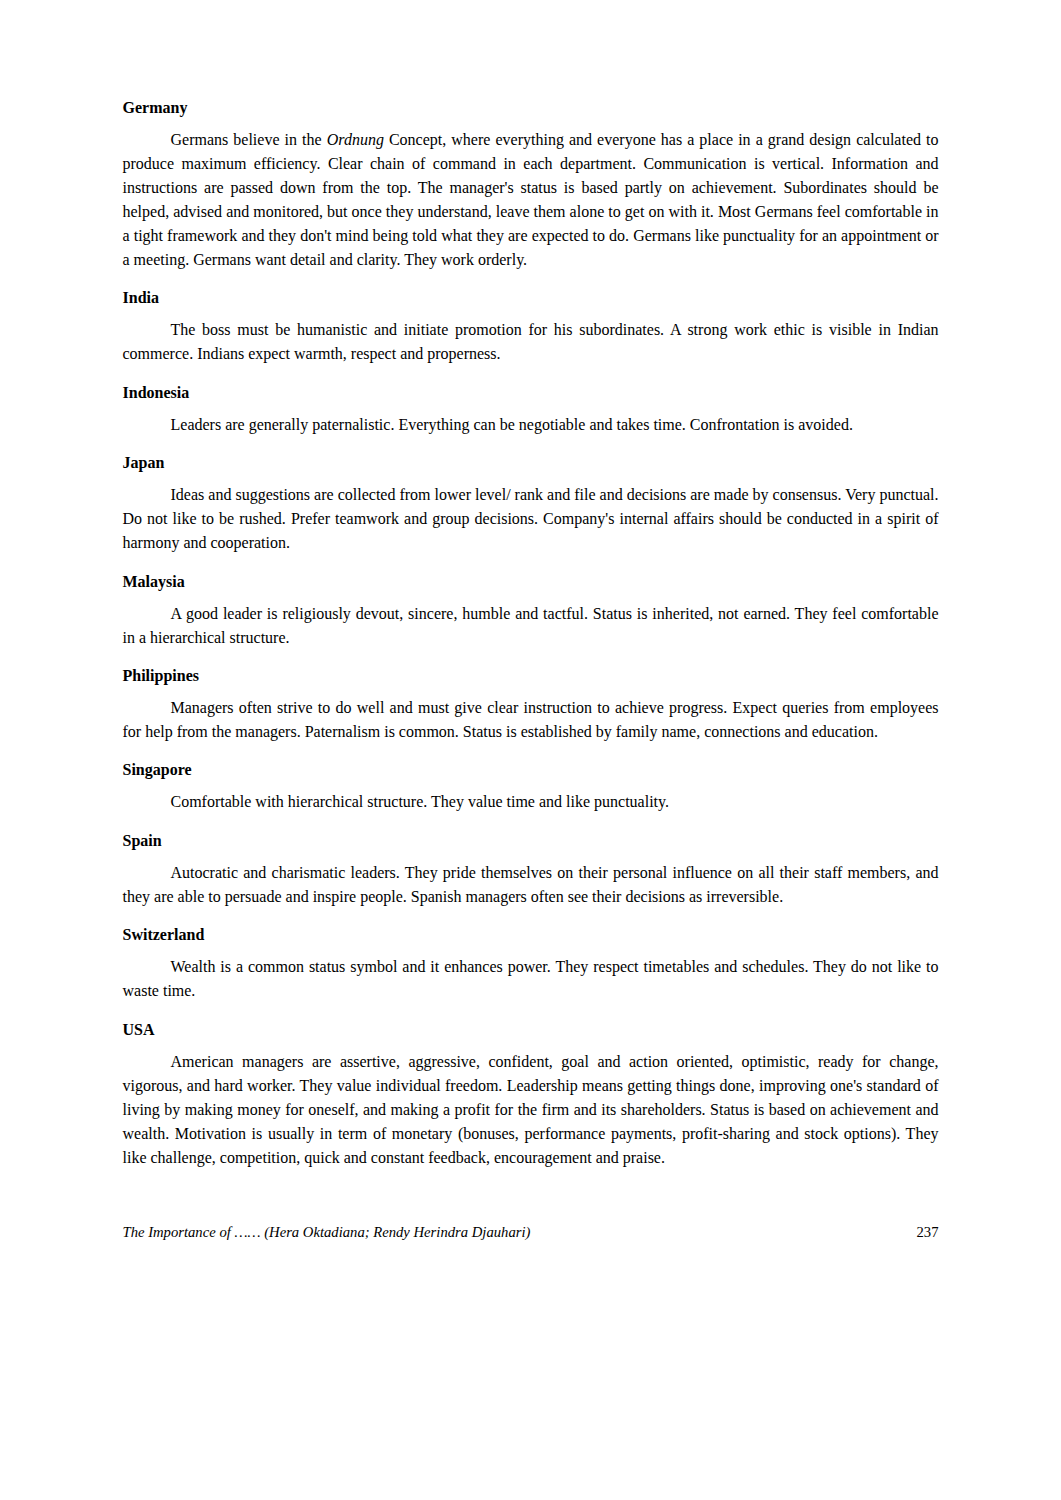Germany
Germans believe in the Ordnung Concept, where everything and everyone has a place in a grand design calculated to produce maximum efficiency. Clear chain of command in each department. Communication is vertical. Information and instructions are passed down from the top. The manager's status is based partly on achievement. Subordinates should be helped, advised and monitored, but once they understand, leave them alone to get on with it. Most Germans feel comfortable in a tight framework and they don't mind being told what they are expected to do. Germans like punctuality for an appointment or a meeting. Germans want detail and clarity. They work orderly.
India
The boss must be humanistic and initiate promotion for his subordinates. A strong work ethic is visible in Indian commerce. Indians expect warmth, respect and properness.
Indonesia
Leaders are generally paternalistic. Everything can be negotiable and takes time. Confrontation is avoided.
Japan
Ideas and suggestions are collected from lower level/ rank and file and decisions are made by consensus. Very punctual. Do not like to be rushed. Prefer teamwork and group decisions. Company's internal affairs should be conducted in a spirit of harmony and cooperation.
Malaysia
A good leader is religiously devout, sincere, humble and tactful. Status is inherited, not earned. They feel comfortable in a hierarchical structure.
Philippines
Managers often strive to do well and must give clear instruction to achieve progress. Expect queries from employees for help from the managers. Paternalism is common. Status is established by family name, connections and education.
Singapore
Comfortable with hierarchical structure. They value time and like punctuality.
Spain
Autocratic and charismatic leaders. They pride themselves on their personal influence on all their staff members, and they are able to persuade and inspire people. Spanish managers often see their decisions as irreversible.
Switzerland
Wealth is a common status symbol and it enhances power. They respect timetables and schedules. They do not like to waste time.
USA
American managers are assertive, aggressive, confident, goal and action oriented, optimistic, ready for change, vigorous, and hard worker. They value individual freedom. Leadership means getting things done, improving one's standard of living by making money for oneself, and making a profit for the firm and its shareholders. Status is based on achievement and wealth. Motivation is usually in term of monetary (bonuses, performance payments, profit-sharing and stock options). They like challenge, competition, quick and constant feedback, encouragement and praise.
The Importance of …… (Hera Oktadiana; Rendy Herindra Djauhari) 237